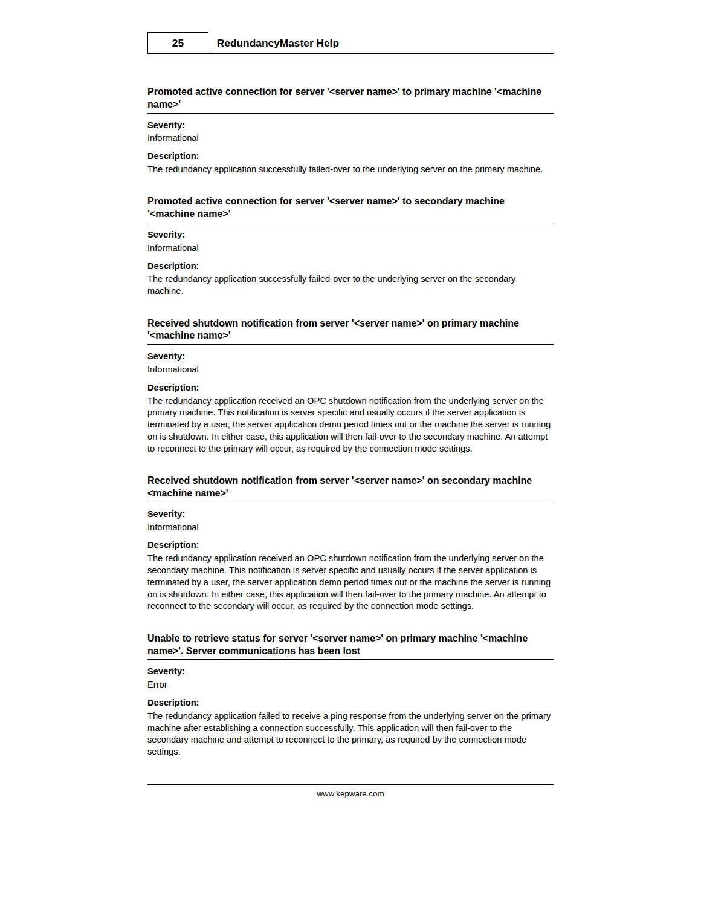25
RedundancyMaster Help
Promoted active connection for server '<server name>' to primary machine '<machine name>'
Severity:
Informational
Description:
The redundancy application successfully failed-over to the underlying server on the primary machine.
Promoted active connection for server '<server name>' to secondary machine '<machine name>'
Severity:
Informational
Description:
The redundancy application successfully failed-over to the underlying server on the secondary machine.
Received shutdown notification from server '<server name>' on primary machine '<machine name>'
Severity:
Informational
Description:
The redundancy application received an OPC shutdown notification from the underlying server on the primary machine. This notification is server specific and usually occurs if the server application is terminated by a user, the server application demo period times out or the machine the server is running on is shutdown. In either case, this application will then fail-over to the secondary machine. An attempt to reconnect to the primary will occur, as required by the connection mode settings.
Received shutdown notification from server '<server name>' on secondary machine <machine name>'
Severity:
Informational
Description:
The redundancy application received an OPC shutdown notification from the underlying server on the secondary machine. This notification is server specific and usually occurs if the server application is terminated by a user, the server application demo period times out or the machine the server is running on is shutdown. In either case, this application will then fail-over to the primary machine. An attempt to reconnect to the secondary will occur, as required by the connection mode settings.
Unable to retrieve status for server '<server name>' on primary machine '<machine name>'. Server communications has been lost
Severity:
Error
Description:
The redundancy application failed to receive a ping response from the underlying server on the primary machine after establishing a connection successfully. This application will then fail-over to the secondary machine and attempt to reconnect to the primary, as required by the connection mode settings.
www.kepware.com